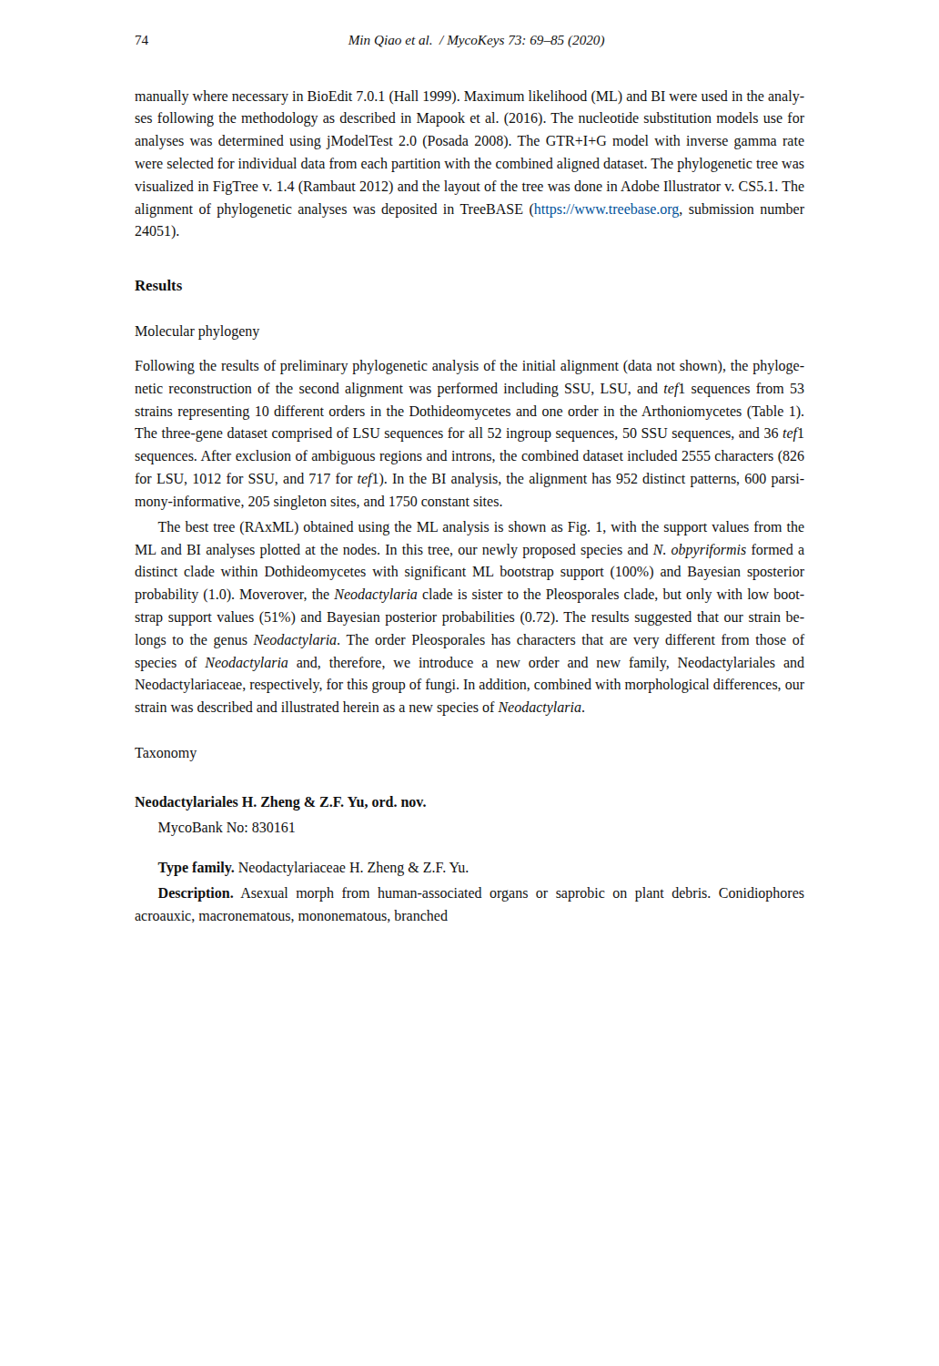74 Min Qiao et al. / MycoKeys 73: 69–85 (2020)
manually where necessary in BioEdit 7.0.1 (Hall 1999). Maximum likelihood (ML) and BI were used in the analyses following the methodology as described in Mapook et al. (2016). The nucleotide substitution models use for analyses was determined using jModelTest 2.0 (Posada 2008). The GTR+I+G model with inverse gamma rate were selected for individual data from each partition with the combined aligned dataset. The phylogenetic tree was visualized in FigTree v. 1.4 (Rambaut 2012) and the layout of the tree was done in Adobe Illustrator v. CS5.1. The alignment of phylogenetic analyses was deposited in TreeBASE (https://www.treebase.org, submission number 24051).
Results
Molecular phylogeny
Following the results of preliminary phylogenetic analysis of the initial alignment (data not shown), the phylogenetic reconstruction of the second alignment was performed including SSU, LSU, and tef1 sequences from 53 strains representing 10 different orders in the Dothideomycetes and one order in the Arthoniomycetes (Table 1). The three-gene dataset comprised of LSU sequences for all 52 ingroup sequences, 50 SSU sequences, and 36 tef1 sequences. After exclusion of ambiguous regions and introns, the combined dataset included 2555 characters (826 for LSU, 1012 for SSU, and 717 for tef1). In the BI analysis, the alignment has 952 distinct patterns, 600 parsimony-informative, 205 singleton sites, and 1750 constant sites.
The best tree (RAxML) obtained using the ML analysis is shown as Fig. 1, with the support values from the ML and BI analyses plotted at the nodes. In this tree, our newly proposed species and N. obpyriformis formed a distinct clade within Dothideomycetes with significant ML bootstrap support (100%) and Bayesian sposterior probability (1.0). Moverover, the Neodactylaria clade is sister to the Pleosporales clade, but only with low bootstrap support values (51%) and Bayesian posterior probabilities (0.72). The results suggested that our strain belongs to the genus Neodactylaria. The order Pleosporales has characters that are very different from those of species of Neodactylaria and, therefore, we introduce a new order and new family, Neodactylariales and Neodactylariaceae, respectively, for this group of fungi. In addition, combined with morphological differences, our strain was described and illustrated herein as a new species of Neodactylaria.
Taxonomy
Neodactylariales H. Zheng & Z.F. Yu, ord. nov.
MycoBank No: 830161
Type family. Neodactylariaceae H. Zheng & Z.F. Yu.
Description. Asexual morph from human-associated organs or saprobic on plant debris. Conidiophores acroauxic, macronematous, mononematous, branched